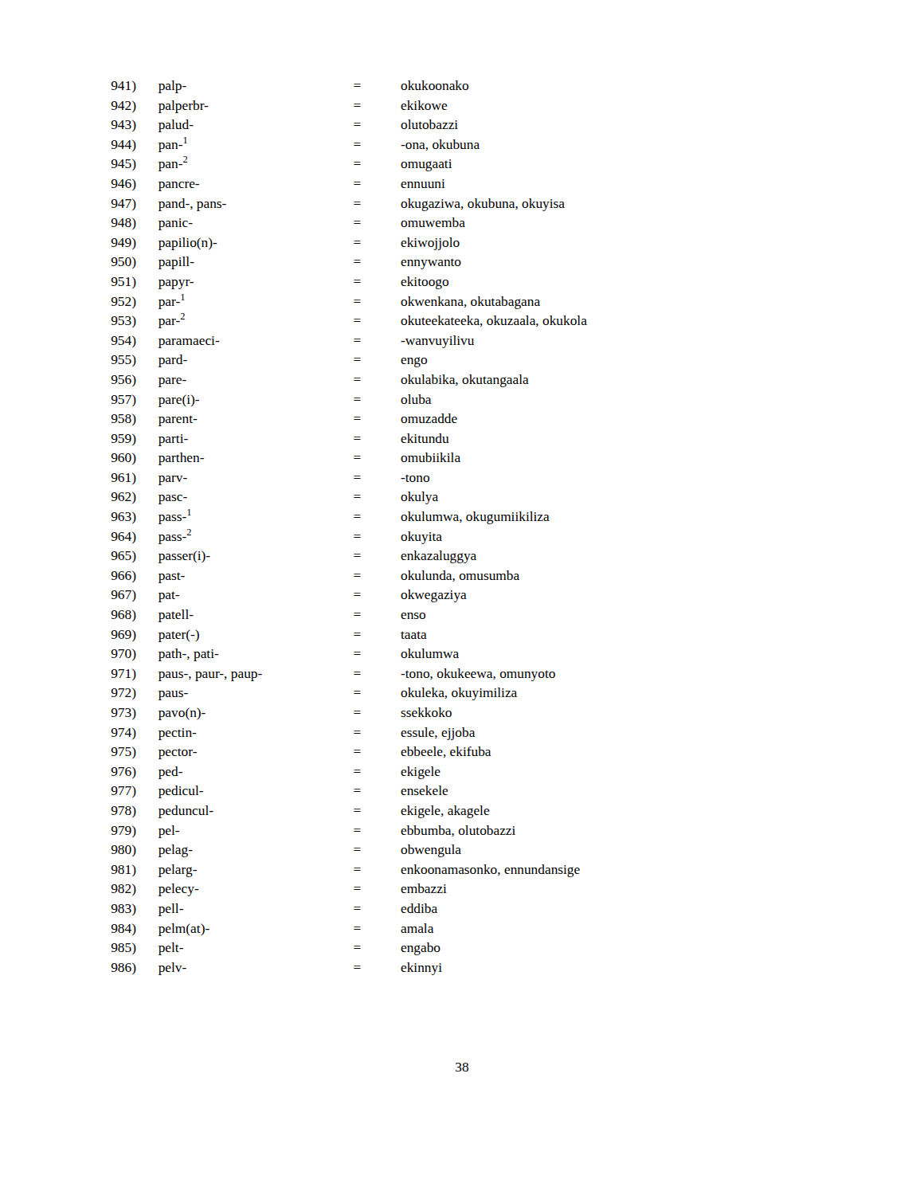| 941) | palp- | = | okukoonako |
| 942) | palperbr- | = | ekikowe |
| 943) | palud- | = | olutobazzi |
| 944) | pan- 1 | = | -ona, okubuna |
| 945) | pan- 2 | = | omugaati |
| 946) | pancre- | = | ennuuni |
| 947) | pand-, pans- | = | okugaziwa, okubuna, okuyisa |
| 948) | panic- | = | omuwemba |
| 949) | papilio(n)- | = | ekiwojjolo |
| 950) | papill- | = | ennywanto |
| 951) | papyr- | = | ekitoogo |
| 952) | par- 1 | = | okwenkana, okutabagana |
| 953) | par- 2 | = | okuteekateeka, okuzaala, okukola |
| 954) | paramaeci- | = | -wanvuyilivu |
| 955) | pard- | = | engo |
| 956) | pare- | = | okulabika, okutangaala |
| 957) | pare(i)- | = | oluba |
| 958) | parent- | = | omuzadde |
| 959) | parti- | = | ekitundu |
| 960) | parthen- | = | omubiikila |
| 961) | parv- | = | -tono |
| 962) | pasc- | = | okulya |
| 963) | pass- 1 | = | okulumwa, okugumiikiliza |
| 964) | pass- 2 | = | okuyita |
| 965) | passer(i)- | = | enkazaluggya |
| 966) | past- | = | okulunda, omusumba |
| 967) | pat- | = | okwegaziya |
| 968) | patell- | = | enso |
| 969) | pater(-) | = | taata |
| 970) | path-, pati- | = | okulumwa |
| 971) | paus-, paur-, paup- | = | -tono, okukeewa, omunyoto |
| 972) | paus- | = | okuleka, okuyimiliza |
| 973) | pavo(n)- | = | ssekkoko |
| 974) | pectin- | = | essule, ejjoba |
| 975) | pector- | = | ebbeele, ekifuba |
| 976) | ped- | = | ekigele |
| 977) | pedicul- | = | ensekele |
| 978) | peduncul- | = | ekigele, akagele |
| 979) | pel- | = | ebbumba, olutobazzi |
| 980) | pelag- | = | obwengula |
| 981) | pelarg- | = | enkoonamasonko, ennundansige |
| 982) | pelecy- | = | embazzi |
| 983) | pell- | = | eddiba |
| 984) | pelm(at)- | = | amala |
| 985) | pelt- | = | engabo |
| 986) | pelv- | = | ekinnyi |
38